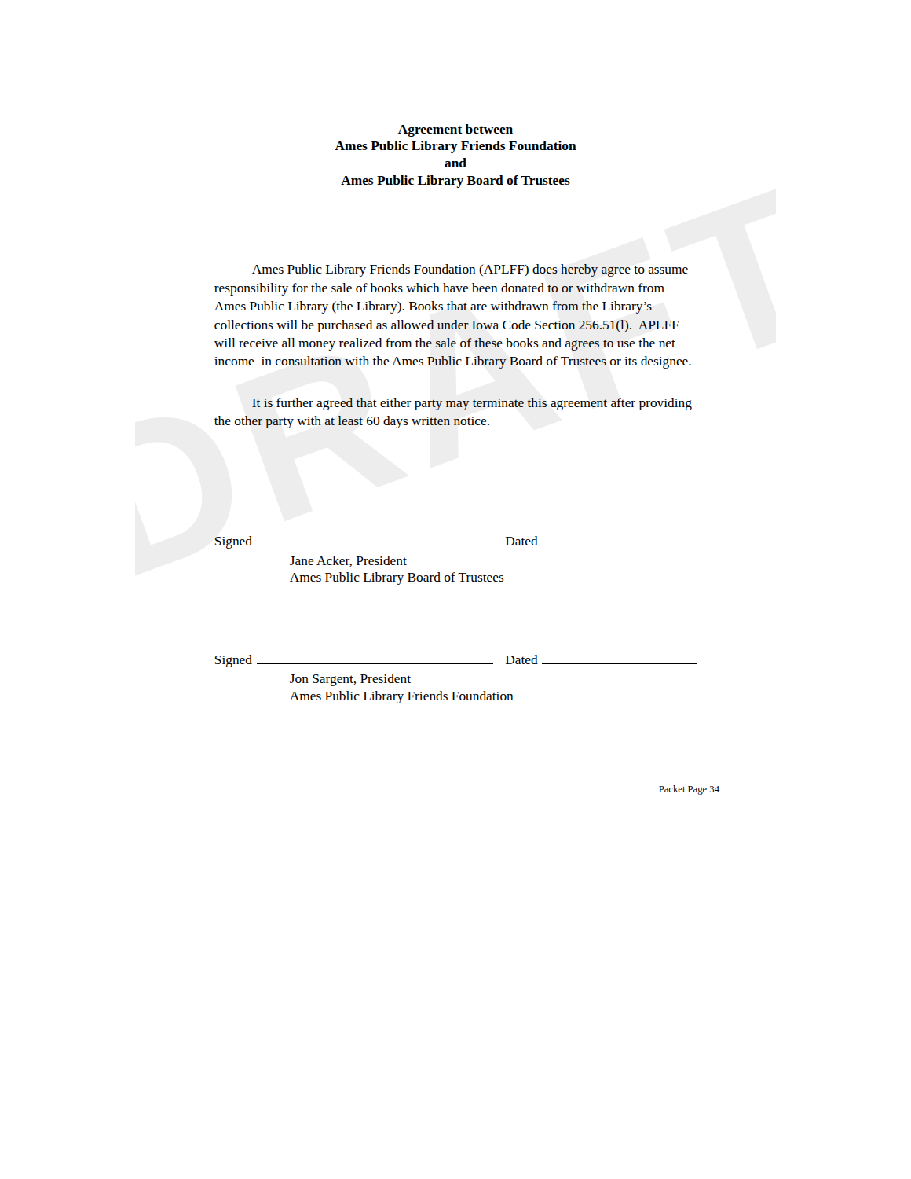DRAFT
Agreement between Ames Public Library Friends Foundation and Ames Public Library Board of Trustees
Ames Public Library Friends Foundation (APLFF) does hereby agree to assume responsibility for the sale of books which have been donated to or withdrawn from Ames Public Library (the Library). Books that are withdrawn from the Library’s collections will be purchased as allowed under Iowa Code Section 256.51(l). APLFF will receive all money realized from the sale of these books and agrees to use the net income in consultation with the Ames Public Library Board of Trustees or its designee.
It is further agreed that either party may terminate this agreement after providing the other party with at least 60 days written notice.
Signed Dated
Jane Acker, President
Ames Public Library Board of Trustees
Signed Dated
Jon Sargent, President
Ames Public Library Friends Foundation
Packet Page 34